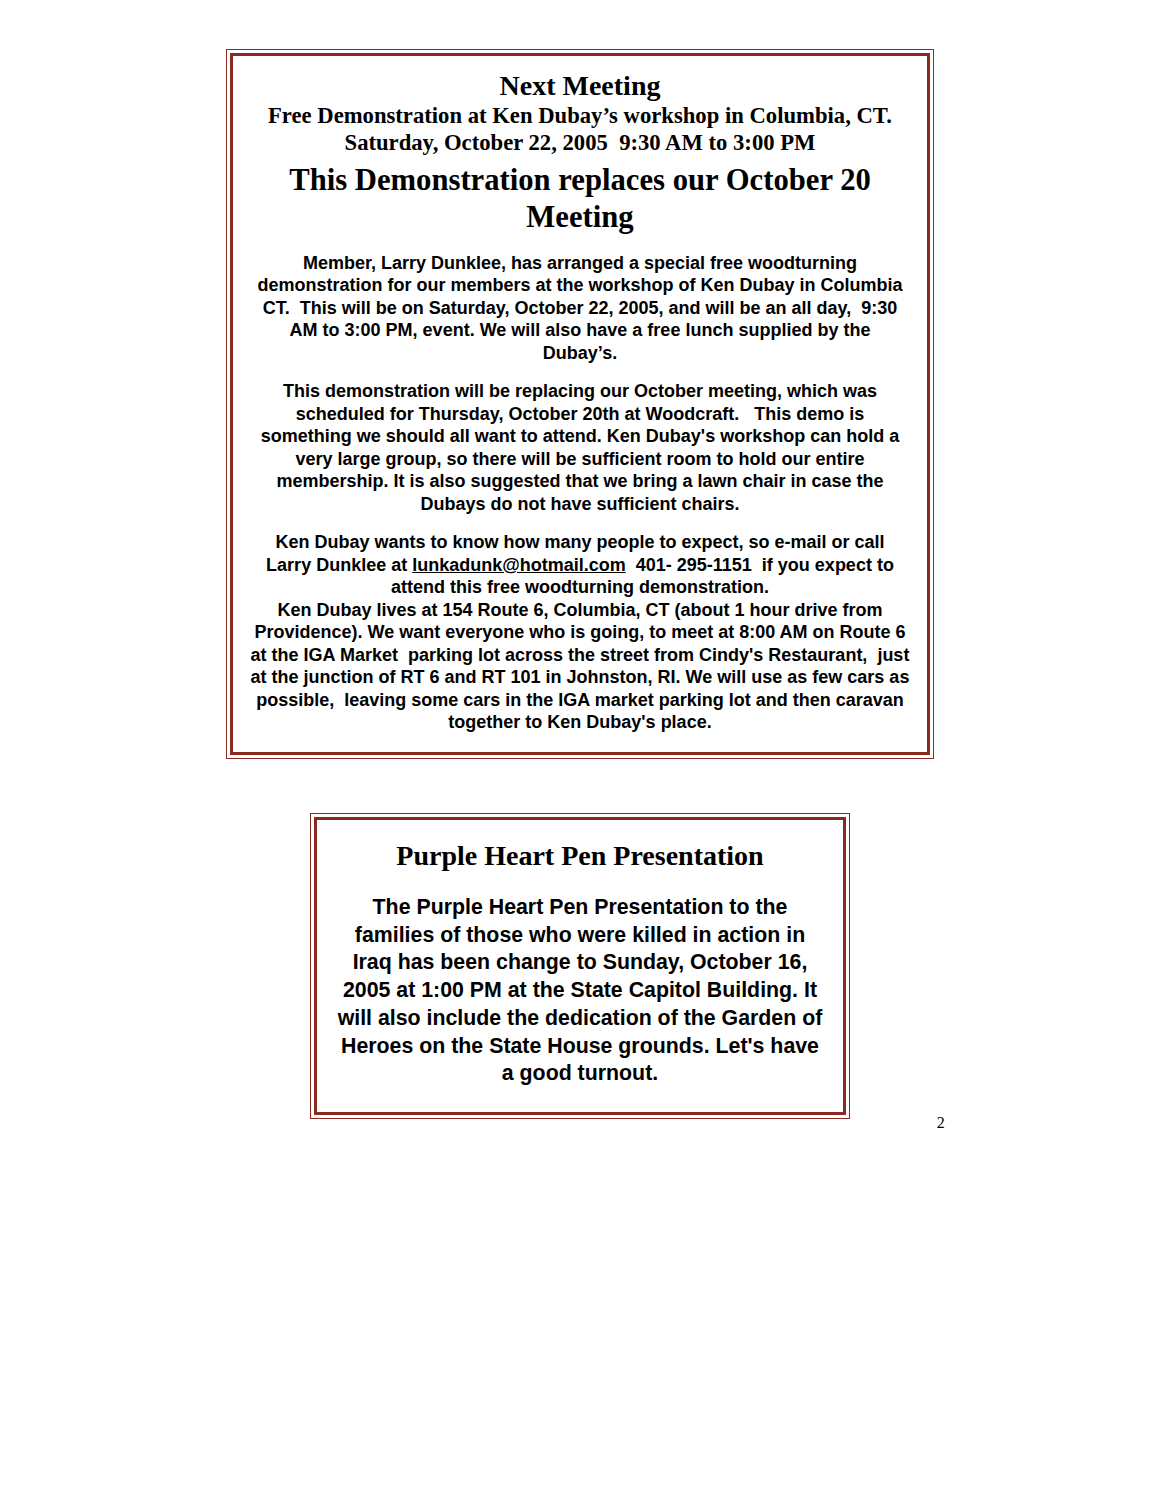Next Meeting
Free Demonstration at Ken Dubay’s workshop in Columbia, CT.
Saturday, October 22, 2005 9:30 AM to 3:00 PM
This Demonstration replaces our October 20 Meeting
Member, Larry Dunklee, has arranged a special free woodturning demonstration for our members at the workshop of Ken Dubay in Columbia CT. This will be on Saturday, October 22, 2005, and will be an all day, 9:30 AM to 3:00 PM, event. We will also have a free lunch supplied by the Dubay’s.
This demonstration will be replacing our October meeting, which was scheduled for Thursday, October 20th at Woodcraft. This demo is something we should all want to attend. Ken Dubay's workshop can hold a very large group, so there will be sufficient room to hold our entire membership. It is also suggested that we bring a lawn chair in case the Dubays do not have sufficient chairs.
Ken Dubay wants to know how many people to expect, so e-mail or call Larry Dunklee at lunkadunk@hotmail.com 401- 295-1151 if you expect to attend this free woodturning demonstration.
Ken Dubay lives at 154 Route 6, Columbia, CT (about 1 hour drive from Providence). We want everyone who is going, to meet at 8:00 AM on Route 6 at the IGA Market parking lot across the street from Cindy's Restaurant, just at the junction of RT 6 and RT 101 in Johnston, RI. We will use as few cars as possible, leaving some cars in the IGA market parking lot and then caravan together to Ken Dubay's place.
Purple Heart Pen Presentation
The Purple Heart Pen Presentation to the families of those who were killed in action in Iraq has been change to Sunday, October 16, 2005 at 1:00 PM at the State Capitol Building. It will also include the dedication of the Garden of Heroes on the State House grounds. Let's have a good turnout.
2